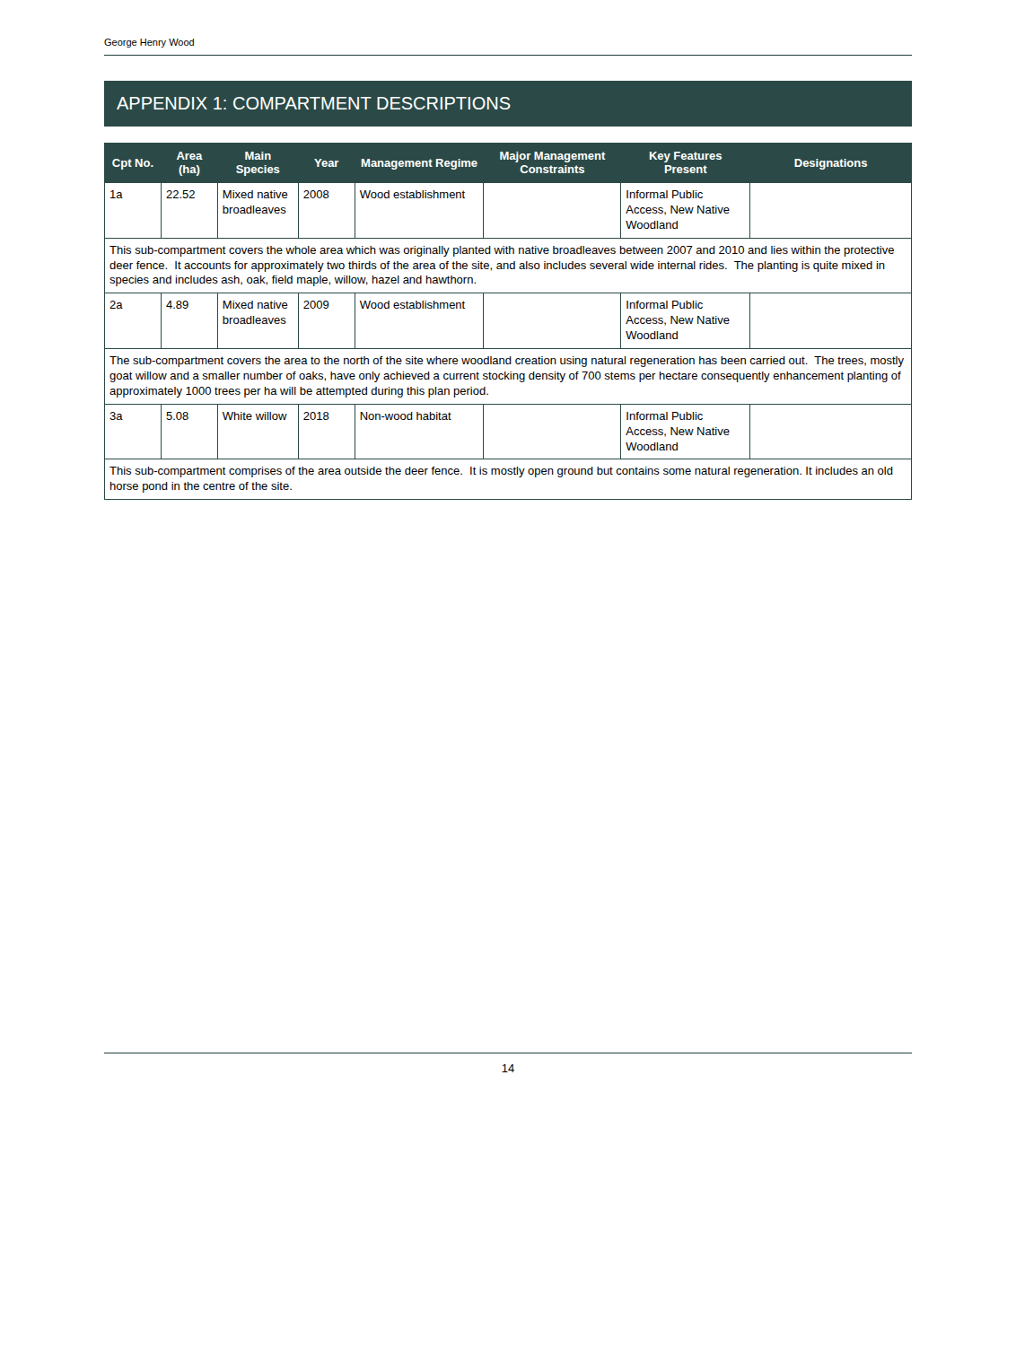George Henry Wood
APPENDIX 1: COMPARTMENT DESCRIPTIONS
| Cpt No. | Area (ha) | Main Species | Year | Management Regime | Major Management Constraints | Key Features Present | Designations |
| --- | --- | --- | --- | --- | --- | --- | --- |
| 1a | 22.52 | Mixed native broadleaves | 2008 | Wood establishment | | Informal Public Access, New Native Woodland | |
| This sub-compartment covers the whole area which was originally planted with native broadleaves between 2007 and 2010 and lies within the protective deer fence. It accounts for approximately two thirds of the area of the site, and also includes several wide internal rides. The planting is quite mixed in species and includes ash, oak, field maple, willow, hazel and hawthorn. |
| 2a | 4.89 | Mixed native broadleaves | 2009 | Wood establishment | | Informal Public Access, New Native Woodland | |
| The sub-compartment covers the area to the north of the site where woodland creation using natural regeneration has been carried out. The trees, mostly goat willow and a smaller number of oaks, have only achieved a current stocking density of 700 stems per hectare consequently enhancement planting of approximately 1000 trees per ha will be attempted during this plan period. |
| 3a | 5.08 | White willow | 2018 | Non-wood habitat | | Informal Public Access, New Native Woodland | |
| This sub-compartment comprises of the area outside the deer fence. It is mostly open ground but contains some natural regeneration. It includes an old horse pond in the centre of the site. |
14